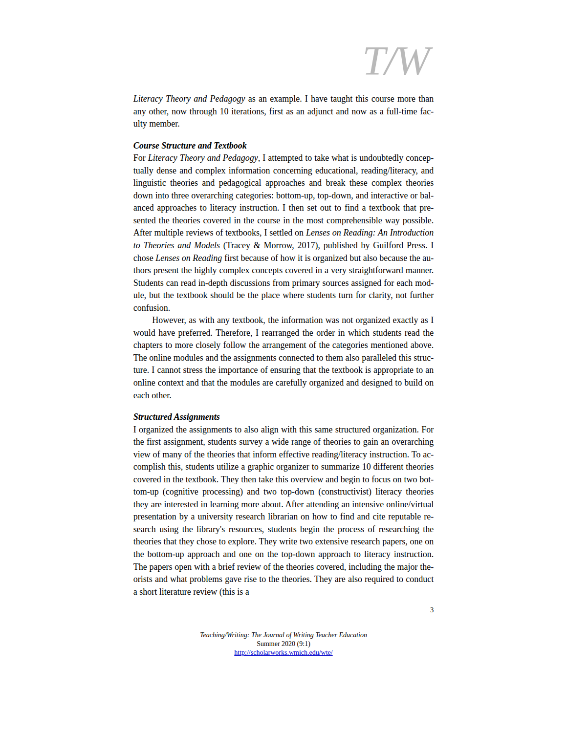T/W
Literacy Theory and Pedagogy as an example. I have taught this course more than any other, now through 10 iterations, first as an adjunct and now as a full-time faculty member.
Course Structure and Textbook
For Literacy Theory and Pedagogy, I attempted to take what is undoubtedly conceptually dense and complex information concerning educational, reading/literacy, and linguistic theories and pedagogical approaches and break these complex theories down into three overarching categories: bottom-up, top-down, and interactive or balanced approaches to literacy instruction. I then set out to find a textbook that presented the theories covered in the course in the most comprehensible way possible. After multiple reviews of textbooks, I settled on Lenses on Reading: An Introduction to Theories and Models (Tracey & Morrow, 2017), published by Guilford Press. I chose Lenses on Reading first because of how it is organized but also because the authors present the highly complex concepts covered in a very straightforward manner. Students can read in-depth discussions from primary sources assigned for each module, but the textbook should be the place where students turn for clarity, not further confusion.
However, as with any textbook, the information was not organized exactly as I would have preferred. Therefore, I rearranged the order in which students read the chapters to more closely follow the arrangement of the categories mentioned above. The online modules and the assignments connected to them also paralleled this structure. I cannot stress the importance of ensuring that the textbook is appropriate to an online context and that the modules are carefully organized and designed to build on each other.
Structured Assignments
I organized the assignments to also align with this same structured organization. For the first assignment, students survey a wide range of theories to gain an overarching view of many of the theories that inform effective reading/literacy instruction. To accomplish this, students utilize a graphic organizer to summarize 10 different theories covered in the textbook. They then take this overview and begin to focus on two bottom-up (cognitive processing) and two top-down (constructivist) literacy theories they are interested in learning more about. After attending an intensive online/virtual presentation by a university research librarian on how to find and cite reputable research using the library's resources, students begin the process of researching the theories that they chose to explore. They write two extensive research papers, one on the bottom-up approach and one on the top-down approach to literacy instruction. The papers open with a brief review of the theories covered, including the major theorists and what problems gave rise to the theories. They are also required to conduct a short literature review (this is a
3
Teaching/Writing: The Journal of Writing Teacher Education
Summer 2020 (9:1)
http://scholarworks.wmich.edu/wte/